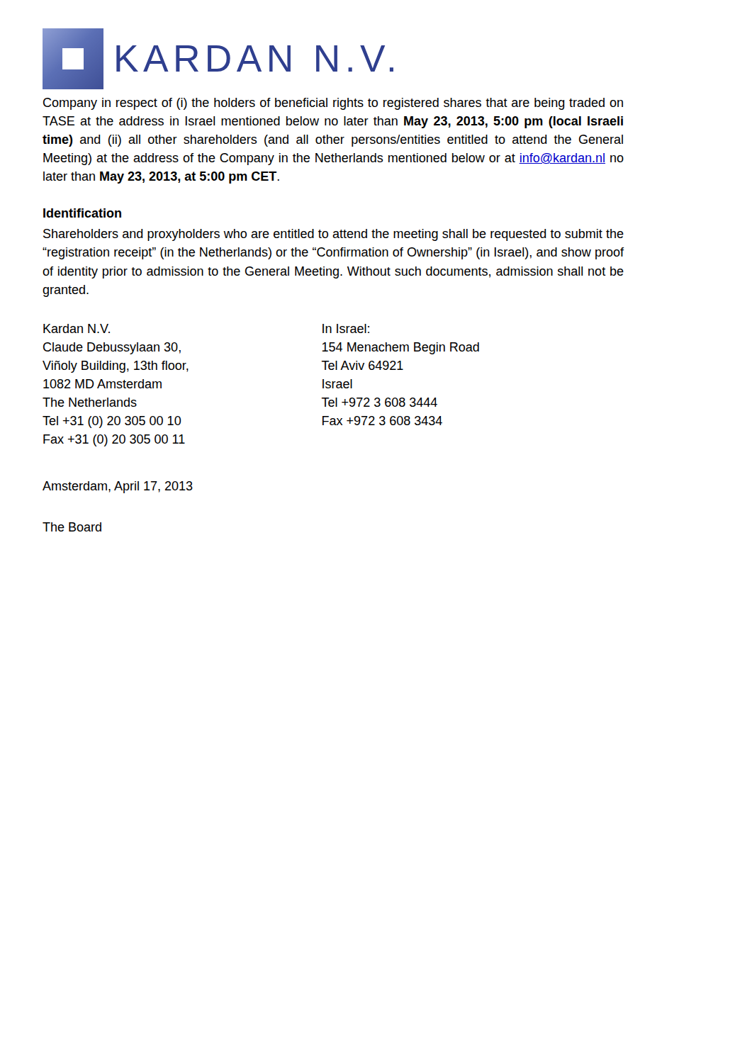KARDAN N.V.
Company in respect of (i) the holders of beneficial rights to registered shares that are being traded on TASE at the address in Israel mentioned below no later than May 23, 2013, 5:00 pm (local Israeli time) and (ii) all other shareholders (and all other persons/entities entitled to attend the General Meeting) at the address of the Company in the Netherlands mentioned below or at info@kardan.nl no later than May 23, 2013, at 5:00 pm CET.
Identification
Shareholders and proxyholders who are entitled to attend the meeting shall be requested to submit the “registration receipt” (in the Netherlands) or the “Confirmation of Ownership” (in Israel), and show proof of identity prior to admission to the General Meeting. Without such documents, admission shall not be granted.
| Kardan N.V. Claude Debussylaan 30, Viñoly Building, 13th floor, 1082 MD Amsterdam The Netherlands Tel +31 (0) 20 305 00 10 Fax +31 (0) 20 305 00 11 | In Israel: 154 Menachem Begin Road Tel Aviv 64921 Israel Tel +972 3 608 3444 Fax +972 3 608 3434 |
Amsterdam, April 17, 2013
The Board